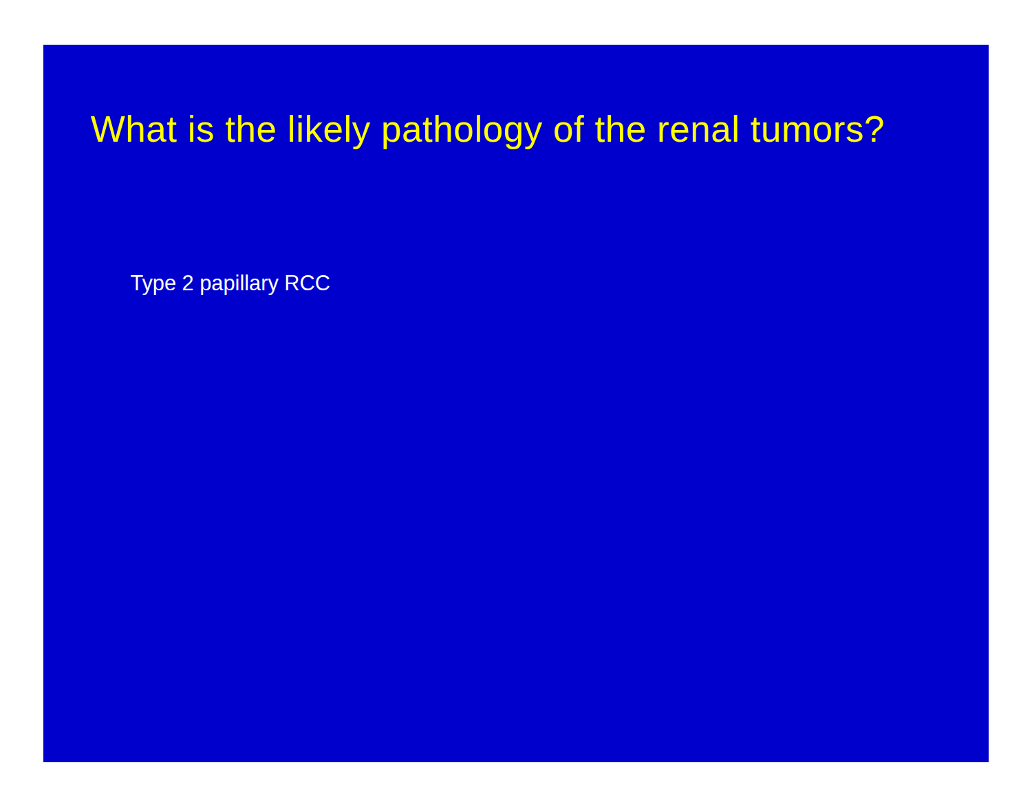What is the likely pathology of the renal tumors?
Type 2 papillary RCC